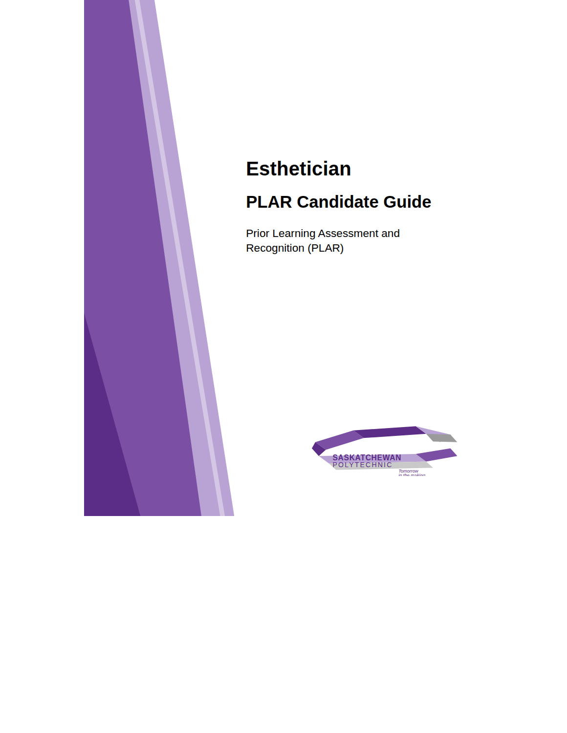Esthetician
PLAR Candidate Guide
Prior Learning Assessment and Recognition (PLAR)
SASKATCHEWAN POLYTECHNIC Tomorrow in the making.